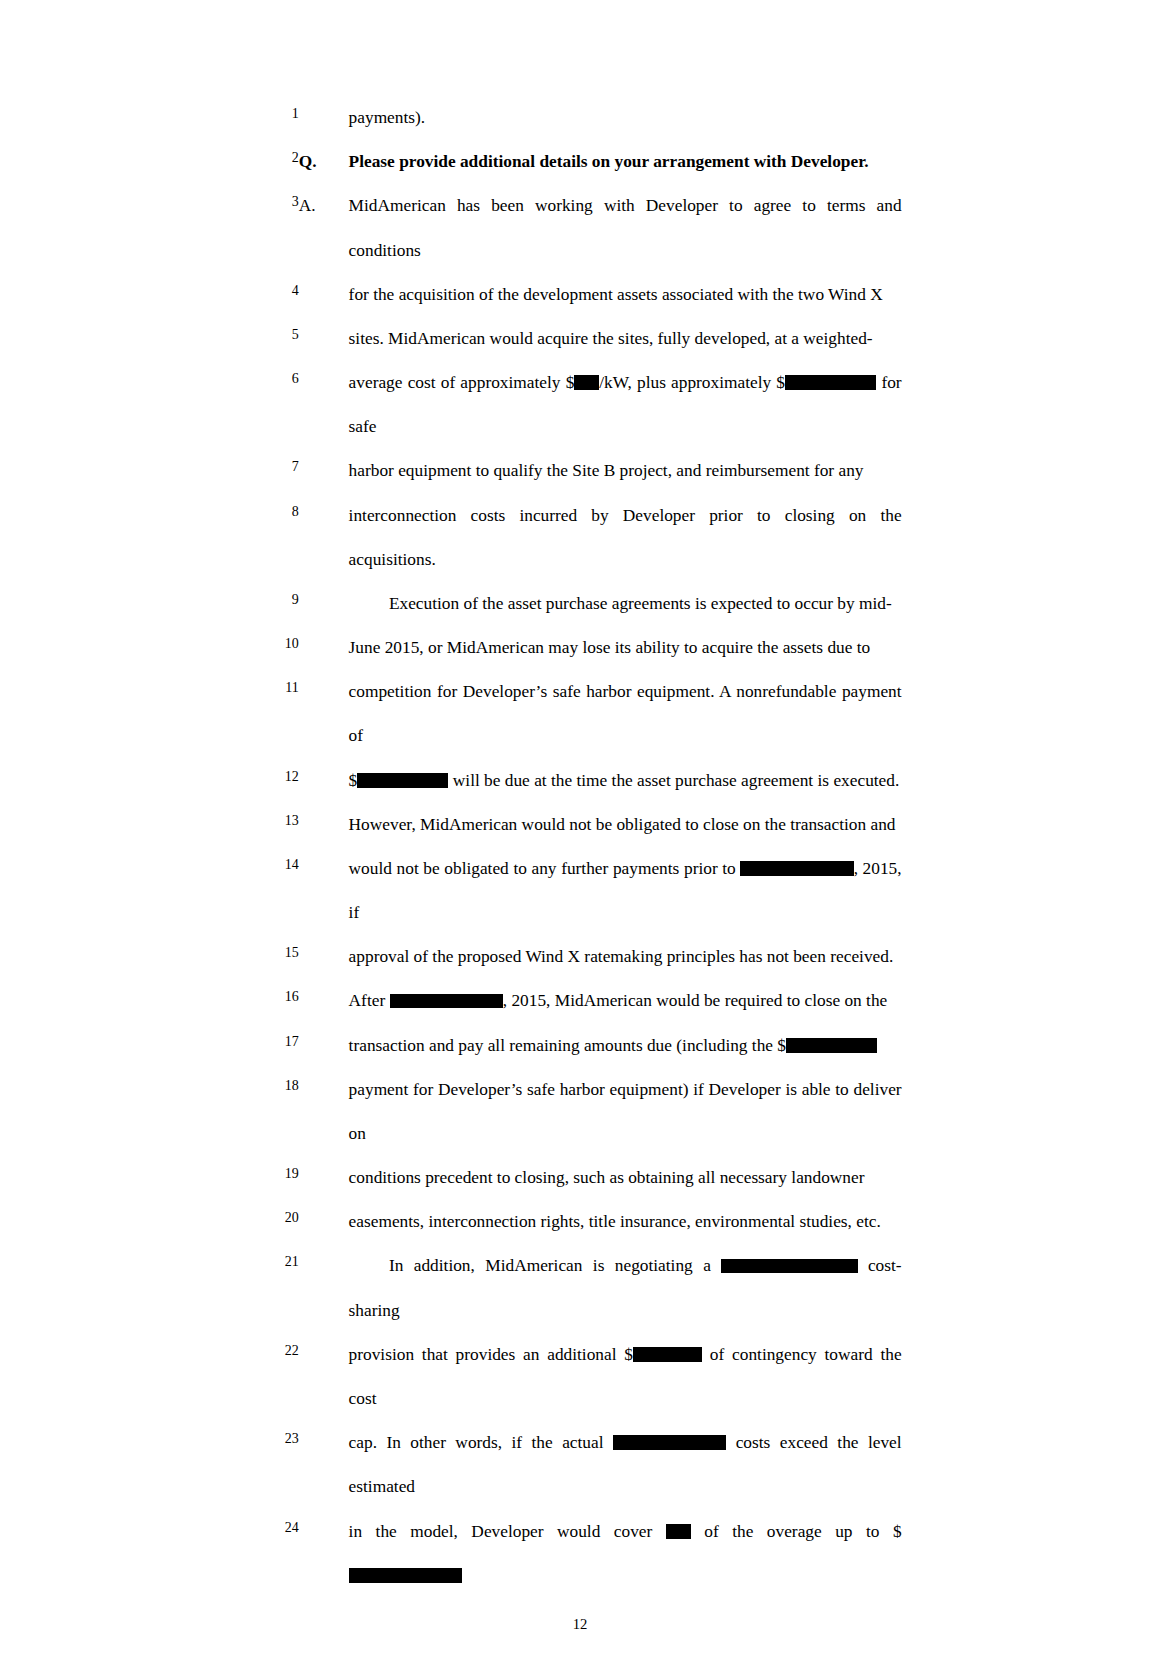| 1 | | payments). |
| 2 | Q. | Please provide additional details on your arrangement with Developer. |
| 3 | A. | MidAmerican has been working with Developer to agree to terms and conditions |
| 4 | | for the acquisition of the development assets associated with the two Wind X |
| 5 | | sites. MidAmerican would acquire the sites, fully developed, at a weighted- |
| 6 | | average cost of approximately $ /kW, plus approximately $ for safe |
| 7 | | harbor equipment to qualify the Site B project, and reimbursement for any |
| 8 | | interconnection costs incurred by Developer prior to closing on the acquisitions. |
| 9 | | Execution of the asset purchase agreements is expected to occur by mid- |
| 10 | | June 2015, or MidAmerican may lose its ability to acquire the assets due to |
| 11 | | competition for Developer’s safe harbor equipment. A nonrefundable payment of |
| 12 | | $ will be due at the time the asset purchase agreement is executed. |
| 13 | | However, MidAmerican would not be obligated to close on the transaction and |
| 14 | | would not be obligated to any further payments prior to , 2015, if |
| 15 | | approval of the proposed Wind X ratemaking principles has not been received. |
| 16 | | After , 2015, MidAmerican would be required to close on the |
| 17 | | transaction and pay all remaining amounts due (including the $ |
| 18 | | payment for Developer’s safe harbor equipment) if Developer is able to deliver on |
| 19 | | conditions precedent to closing, such as obtaining all necessary landowner |
| 20 | | easements, interconnection rights, title insurance, environmental studies, etc. |
| 21 | | In addition, MidAmerican is negotiating a cost-sharing |
| 22 | | provision that provides an additional $ of contingency toward the cost |
| 23 | | cap. In other words, if the actual costs exceed the level estimated |
| 24 | | in the model, Developer would cover of the overage up to $ |
12